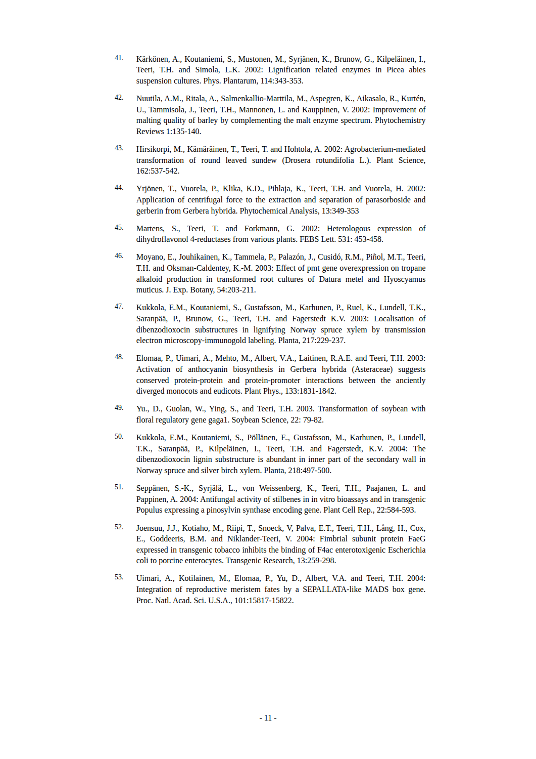41. Kärkönen, A., Koutaniemi, S., Mustonen, M., Syrjänen, K., Brunow, G., Kilpeläinen, I., Teeri, T.H. and Simola, L.K. 2002: Lignification related enzymes in Picea abies suspension cultures. Phys. Plantarum, 114:343-353.
42. Nuutila, A.M., Ritala, A., Salmenkallio-Marttila, M., Aspegren, K., Aikasalo, R., Kurtén, U., Tammisola, J., Teeri, T.H., Mannonen, L. and Kauppinen, V. 2002: Improvement of malting quality of barley by complementing the malt enzyme spectrum. Phytochemistry Reviews 1:135-140.
43. Hirsikorpi, M., Kämäräinen, T., Teeri, T. and Hohtola, A. 2002: Agrobacterium-mediated transformation of round leaved sundew (Drosera rotundifolia L.). Plant Science, 162:537-542.
44. Yrjönen, T., Vuorela, P., Klika, K.D., Pihlaja, K., Teeri, T.H. and Vuorela, H. 2002: Application of centrifugal force to the extraction and separation of parasorboside and gerberin from Gerbera hybrida. Phytochemical Analysis, 13:349-353
45. Martens, S., Teeri, T. and Forkmann, G. 2002: Heterologous expression of dihydroflavonol 4-reductases from various plants. FEBS Lett. 531: 453-458.
46. Moyano, E., Jouhikainen, K., Tammela, P., Palazón, J., Cusidó, R.M., Piñol, M.T., Teeri, T.H. and Oksman-Caldentey, K.-M. 2003: Effect of pmt gene overexpression on tropane alkaloid production in transformed root cultures of Datura metel and Hyoscyamus muticus. J. Exp. Botany, 54:203-211.
47. Kukkola, E.M., Koutaniemi, S., Gustafsson, M., Karhunen, P., Ruel, K., Lundell, T.K., Saranpää, P., Brunow, G., Teeri, T.H. and Fagerstedt K.V. 2003: Localisation of dibenzodioxocin substructures in lignifying Norway spruce xylem by transmission electron microscopy-immunogold labeling. Planta, 217:229-237.
48. Elomaa, P., Uimari, A., Mehto, M., Albert, V.A., Laitinen, R.A.E. and Teeri, T.H. 2003: Activation of anthocyanin biosynthesis in Gerbera hybrida (Asteraceae) suggests conserved protein-protein and protein-promoter interactions between the anciently diverged monocots and eudicots. Plant Phys., 133:1831-1842.
49. Yu., D., Guolan, W., Ying, S., and Teeri, T.H. 2003. Transformation of soybean with floral regulatory gene gaga1. Soybean Science, 22: 79-82.
50. Kukkola, E.M., Koutaniemi, S., Pöllänen, E., Gustafsson, M., Karhunen, P., Lundell, T.K., Saranpää, P., Kilpeläinen, I., Teeri, T.H. and Fagerstedt, K.V. 2004: The dibenzodioxocin lignin substructure is abundant in inner part of the secondary wall in Norway spruce and silver birch xylem. Planta, 218:497-500.
51. Seppänen, S.-K., Syrjälä, L., von Weissenberg, K., Teeri, T.H., Paajanen, L. and Pappinen, A. 2004: Antifungal activity of stilbenes in in vitro bioassays and in transgenic Populus expressing a pinosylvin synthase encoding gene. Plant Cell Rep., 22:584-593.
52. Joensuu, J.J., Kotiaho, M., Riipi, T., Snoeck, V, Palva, E.T., Teeri, T.H., Lång, H., Cox, E., Goddeeris, B.M. and Niklander-Teeri, V. 2004: Fimbrial subunit protein FaeG expressed in transgenic tobacco inhibits the binding of F4ac enterotoxigenic Escherichia coli to porcine enterocytes. Transgenic Research, 13:259-298.
53. Uimari, A., Kotilainen, M., Elomaa, P., Yu, D., Albert, V.A. and Teeri, T.H. 2004: Integration of reproductive meristem fates by a SEPALLATA-like MADS box gene. Proc. Natl. Acad. Sci. U.S.A., 101:15817-15822.
- 11 -